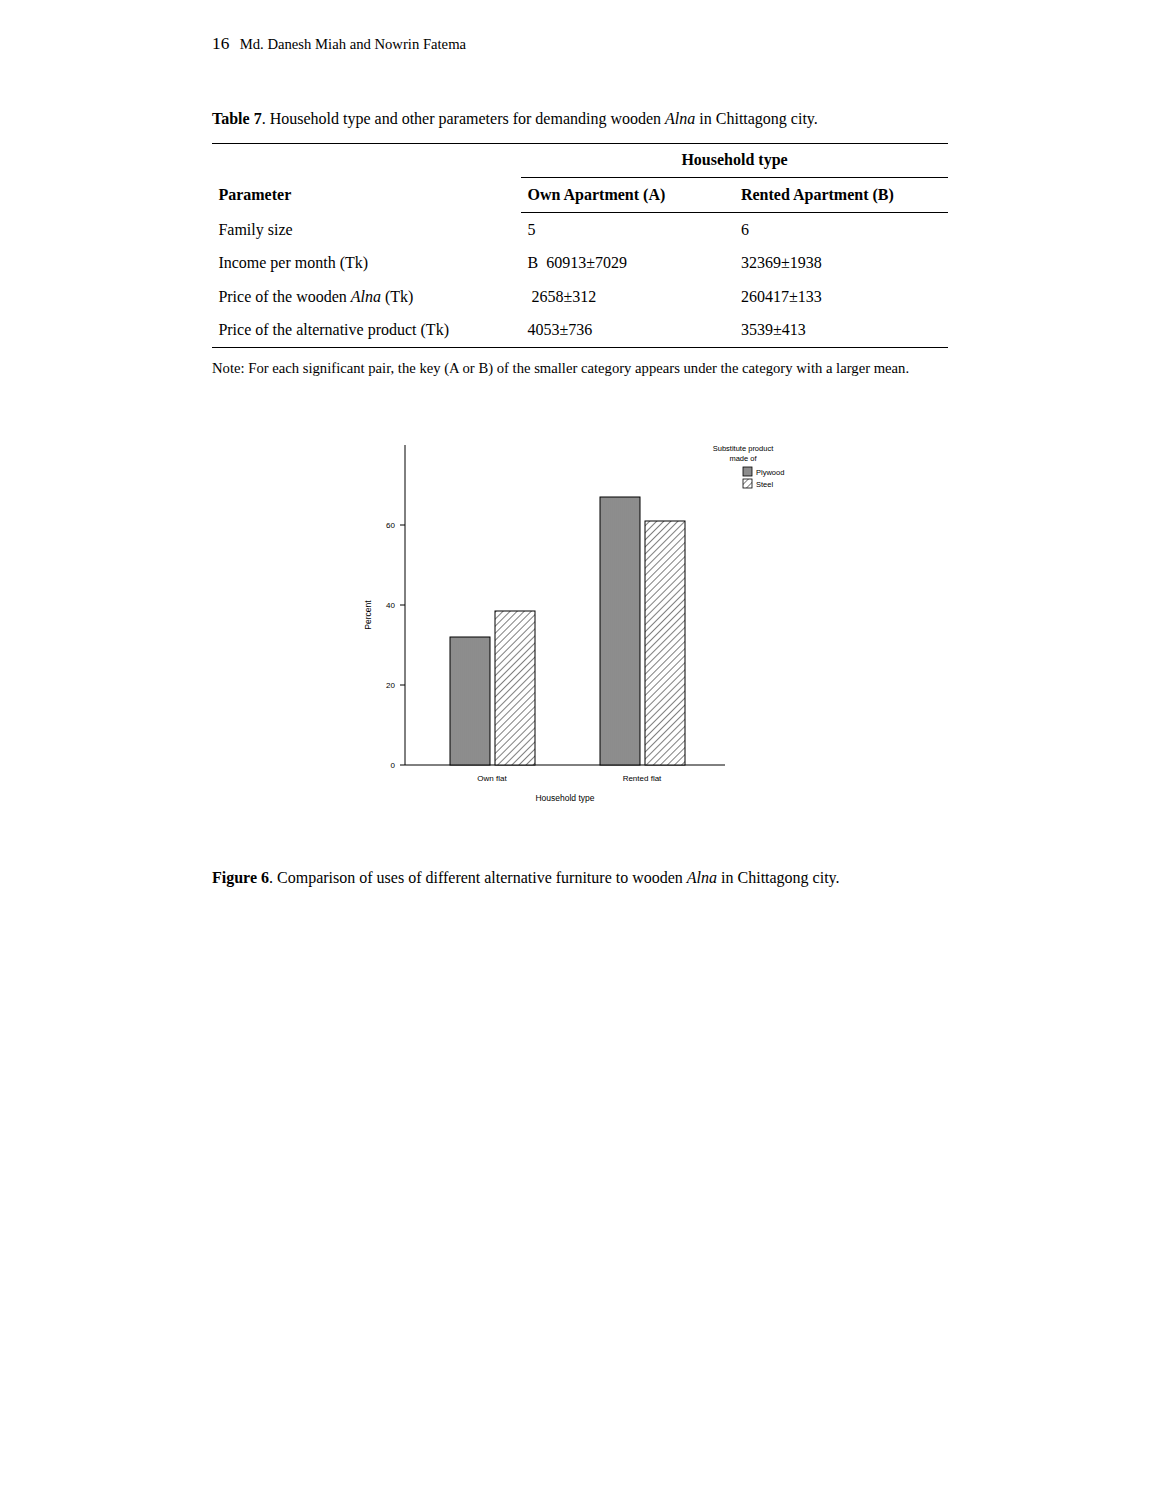16 Md. Danesh Miah and Nowrin Fatema
Table 7. Household type and other parameters for demanding wooden Alna in Chittagong city.
| Parameter | Household type |
| --- | --- |
| Own Apartment (A) | Rented Apartment (B) |
| Family size | 5 | 6 |
| Income per month (Tk) | B 60913±7029 | 32369±1938 |
| Price of the wooden Alna (Tk) | 2658±312 | 260417±133 |
| Price of the alternative product (Tk) | 4053±736 | 3539±413 |
Note: For each significant pair, the key (A or B) of the smaller category appears under the category with a larger mean.
0 20 40 60 Percent Own flat Rented flat Household type Substitute product made of Plywood Steel
Figure 6. Comparison of uses of different alternative furniture to wooden Alna in Chittagong city.